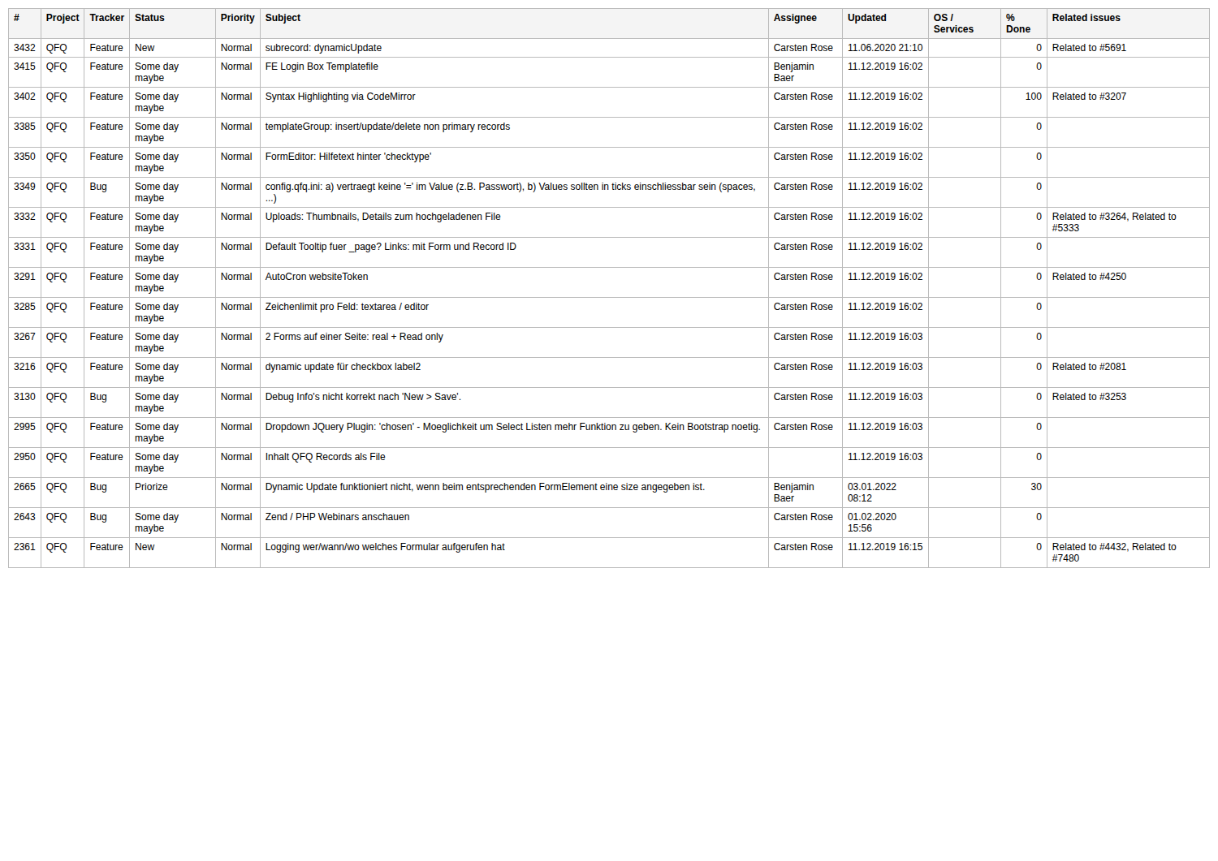| # | Project | Tracker | Status | Priority | Subject | Assignee | Updated | OS / Services | % Done | Related issues |
| --- | --- | --- | --- | --- | --- | --- | --- | --- | --- | --- |
| 3432 | QFQ | Feature | New | Normal | subrecord: dynamicUpdate | Carsten Rose | 11.06.2020 21:10 | | 0 | Related to #5691 |
| 3415 | QFQ | Feature | Some day maybe | Normal | FE Login Box Templatefile | Benjamin Baer | 11.12.2019 16:02 | | 0 | |
| 3402 | QFQ | Feature | Some day maybe | Normal | Syntax Highlighting via CodeMirror | Carsten Rose | 11.12.2019 16:02 | | 100 | Related to #3207 |
| 3385 | QFQ | Feature | Some day maybe | Normal | templateGroup: insert/update/delete non primary records | Carsten Rose | 11.12.2019 16:02 | | 0 | |
| 3350 | QFQ | Feature | Some day maybe | Normal | FormEditor: Hilfetext hinter 'checktype' | Carsten Rose | 11.12.2019 16:02 | | 0 | |
| 3349 | QFQ | Bug | Some day maybe | Normal | config.qfq.ini: a) vertraegt keine '=' im Value (z.B. Passwort), b) Values sollten in ticks einschliessbar sein (spaces, ...) | Carsten Rose | 11.12.2019 16:02 | | 0 | |
| 3332 | QFQ | Feature | Some day maybe | Normal | Uploads: Thumbnails, Details zum hochgeladenen File | Carsten Rose | 11.12.2019 16:02 | | 0 | Related to #3264, Related to #5333 |
| 3331 | QFQ | Feature | Some day maybe | Normal | Default Tooltip fuer _page? Links: mit Form und Record ID | Carsten Rose | 11.12.2019 16:02 | | 0 | |
| 3291 | QFQ | Feature | Some day maybe | Normal | AutoCron websiteToken | Carsten Rose | 11.12.2019 16:02 | | 0 | Related to #4250 |
| 3285 | QFQ | Feature | Some day maybe | Normal | Zeichenlimit pro Feld: textarea / editor | Carsten Rose | 11.12.2019 16:02 | | 0 | |
| 3267 | QFQ | Feature | Some day maybe | Normal | 2 Forms auf einer Seite: real + Read only | Carsten Rose | 11.12.2019 16:03 | | 0 | |
| 3216 | QFQ | Feature | Some day maybe | Normal | dynamic update für checkbox label2 | Carsten Rose | 11.12.2019 16:03 | | 0 | Related to #2081 |
| 3130 | QFQ | Bug | Some day maybe | Normal | Debug Info's nicht korrekt nach 'New > Save'. | Carsten Rose | 11.12.2019 16:03 | | 0 | Related to #3253 |
| 2995 | QFQ | Feature | Some day maybe | Normal | Dropdown JQuery Plugin: 'chosen' - Moeglichkeit um Select Listen mehr Funktion zu geben. Kein Bootstrap noetig. | Carsten Rose | 11.12.2019 16:03 | | 0 | |
| 2950 | QFQ | Feature | Some day maybe | Normal | Inhalt QFQ Records als File | | 11.12.2019 16:03 | | 0 | |
| 2665 | QFQ | Bug | Priorize | Normal | Dynamic Update funktioniert nicht, wenn beim entsprechenden FormElement eine size angegeben ist. | Benjamin Baer | 03.01.2022 08:12 | | 30 | |
| 2643 | QFQ | Bug | Some day maybe | Normal | Zend / PHP Webinars anschauen | Carsten Rose | 01.02.2020 15:56 | | 0 | |
| 2361 | QFQ | Feature | New | Normal | Logging wer/wann/wo welches Formular aufgerufen hat | Carsten Rose | 11.12.2019 16:15 | | 0 | Related to #4432, Related to #7480 |